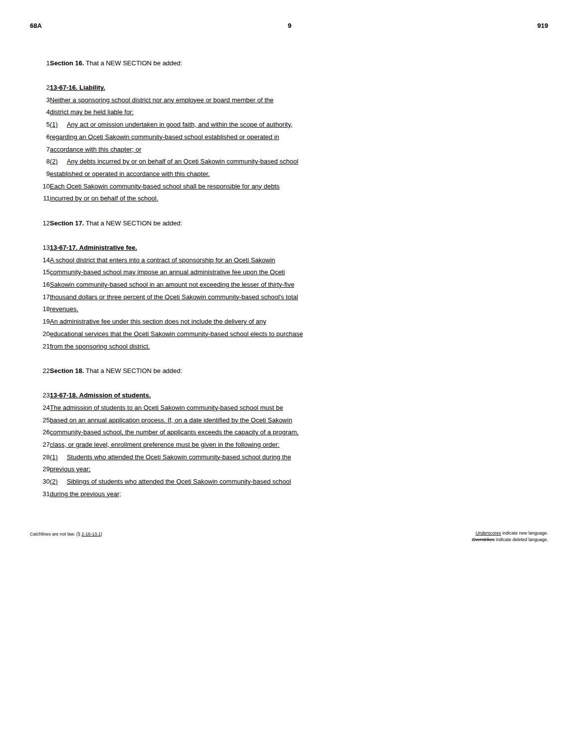68A 9 919
| 1 | Section 16. That a NEW SECTION be added: |
| 2 | 13-67-16. Liability. |
| 3 | Neither a sponsoring school district nor any employee or board member of the |
| 4 | district may be held liable for: |
| 5 | (1) Any act or omission undertaken in good faith, and within the scope of authority, |
| 6 | regarding an Oceti Sakowin community-based school established or operated in |
| 7 | accordance with this chapter; or |
| 8 | (2) Any debts incurred by or on behalf of an Oceti Sakowin community-based school |
| 9 | established or operated in accordance with this chapter. |
| 10 | Each Oceti Sakowin community-based school shall be responsible for any debts |
| 11 | incurred by or on behalf of the school. |
| 12 | Section 17. That a NEW SECTION be added: |
| 13 | 13-67-17. Administrative fee. |
| 14 | A school district that enters into a contract of sponsorship for an Oceti Sakowin |
| 15 | community-based school may impose an annual administrative fee upon the Oceti |
| 16 | Sakowin community-based school in an amount not exceeding the lesser of thirty-five |
| 17 | thousand dollars or three percent of the Oceti Sakowin community-based school's total |
| 18 | revenues. |
| 19 | An administrative fee under this section does not include the delivery of any |
| 20 | educational services that the Oceti Sakowin community-based school elects to purchase |
| 21 | from the sponsoring school district. |
| 22 | Section 18. That a NEW SECTION be added: |
| 23 | 13-67-18. Admission of students. |
| 24 | The admission of students to an Oceti Sakowin community-based school must be |
| 25 | based on an annual application process. If, on a date identified by the Oceti Sakowin |
| 26 | community-based school, the number of applicants exceeds the capacity of a program, |
| 27 | class, or grade level, enrollment preference must be given in the following order: |
| 28 | (1) Students who attended the Oceti Sakowin community-based school during the |
| 29 | previous year; |
| 30 | (2) Siblings of students who attended the Oceti Sakowin community-based school |
| 31 | during the previous year; |
Catchlines are not law. (§ 2-16-13.1)
Underscores indicate new language.
Overstrikes indicate deleted language.